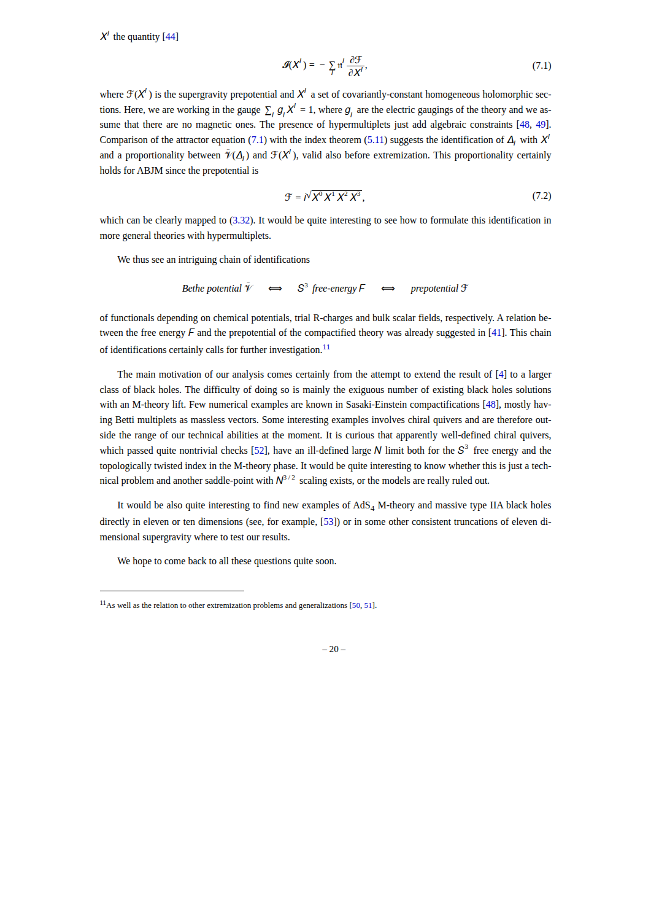XI the quantity [44]
𝓘(XI) = − ∑I 𝔫I ∂ℱ ∂XI , (7.1)
where ℱ(XI) is the supergravity prepotential and XI a set of covariantly-constant homogeneous holomorphic sections. Here, we are working in the gauge ∑IgIXI=1, where gI are the electric gaugings of the theory and we assume that there are no magnetic ones. The presence of hypermultiplets just add algebraic constraints [48, 49]. Comparison of the attractor equation (7.1) with the index theorem (5.11) suggests the identification of ΔI with XI and a proportionality between 𝒱‾(ΔI) and ℱ(XI), valid also before extremization. This proportionality certainly holds for ABJM since the prepotential is
ℱ=i X0X1X2X3 , (7.2)
which can be clearly mapped to (3.32). It would be quite interesting to see how to formulate this identification in more general theories with hypermultiplets.
We thus see an intriguing chain of identifications
Bethe potential 𝒱‾⟺S3 free-energy F⟺prepotential ℱ
of functionals depending on chemical potentials, trial R-charges and bulk scalar fields, respectively. A relation between the free energy F and the prepotential of the compactified theory was already suggested in [41]. This chain of identifications certainly calls for further investigation.11
The main motivation of our analysis comes certainly from the attempt to extend the result of [4] to a larger class of black holes. The difficulty of doing so is mainly the exiguous number of existing black holes solutions with an M-theory lift. Few numerical examples are known in Sasaki-Einstein compactifications [48], mostly having Betti multiplets as massless vectors. Some interesting examples involves chiral quivers and are therefore outside the range of our technical abilities at the moment. It is curious that apparently well-defined chiral quivers, which passed quite nontrivial checks [52], have an ill-defined large N limit both for the S3 free energy and the topologically twisted index in the M-theory phase. It would be quite interesting to know whether this is just a technical problem and another saddle-point with N3/2 scaling exists, or the models are really ruled out.
It would be also quite interesting to find new examples of AdS4 M-theory and massive type IIA black holes directly in eleven or ten dimensions (see, for example, [53]) or in some other consistent truncations of eleven dimensional supergravity where to test our results.
We hope to come back to all these questions quite soon.
11As well as the relation to other extremization problems and generalizations [50, 51].
– 20 –